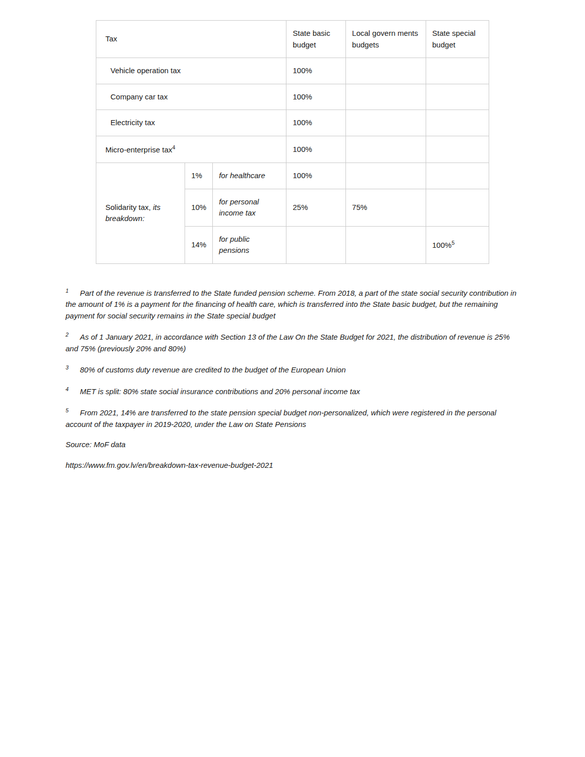| Tax | State basic budget | Local govern ments budgets | State special budget |
| --- | --- | --- | --- |
| Vehicle operation tax | 100% | | |
| Company car tax | 100% | | |
| Electricity tax | 100% | | |
| Micro-enterprise tax 4 | 100% | | |
| Solidarity tax, its breakdown: | 1% | for healthcare | 100% | | |
| 10% | for personal income tax | 25% | 75% | |
| 14% | for public pensions | | | 100% 5 |
1 Part of the revenue is transferred to the State funded pension scheme. From 2018, a part of the state social security contribution in the amount of 1% is a payment for the financing of health care, which is transferred into the State basic budget, but the remaining payment for social security remains in the State special budget
2 As of 1 January 2021, in accordance with Section 13 of the Law On the State Budget for 2021, the distribution of revenue is 25% and 75% (previously 20% and 80%)
3 80% of customs duty revenue are credited to the budget of the European Union
4 MET is split: 80% state social insurance contributions and 20% personal income tax
5 From 2021, 14% are transferred to the state pension special budget non-personalized, which were registered in the personal account of the taxpayer in 2019-2020, under the Law on State Pensions
Source: MoF data
https://www.fm.gov.lv/en/breakdown-tax-revenue-budget-2021